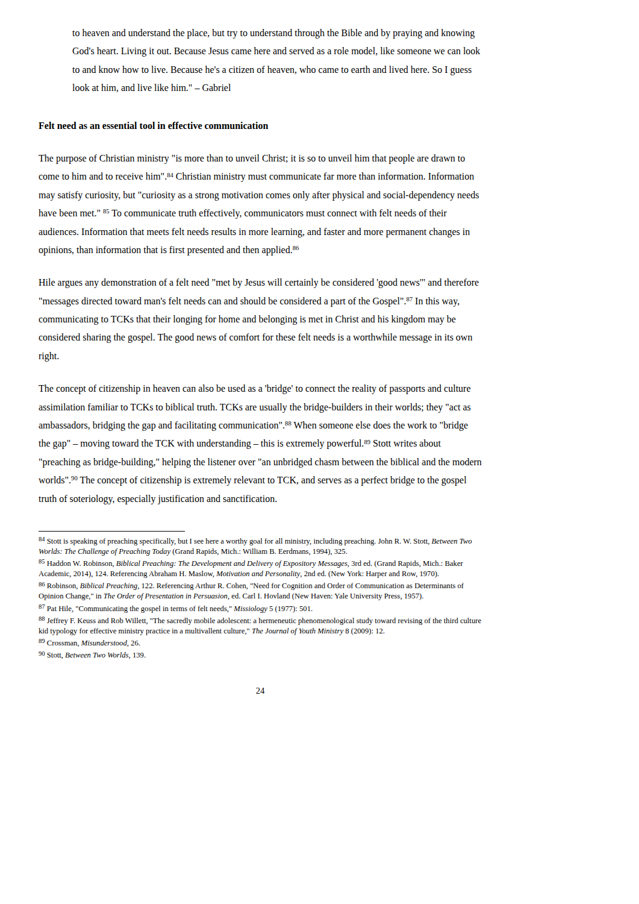to heaven and understand the place, but try to understand through the Bible and by praying and knowing God's heart. Living it out. Because Jesus came here and served as a role model, like someone we can look to and know how to live. Because he's a citizen of heaven, who came to earth and lived here. So I guess look at him, and live like him." – Gabriel
Felt need as an essential tool in effective communication
The purpose of Christian ministry "is more than to unveil Christ; it is so to unveil him that people are drawn to come to him and to receive him".84 Christian ministry must communicate far more than information. Information may satisfy curiosity, but "curiosity as a strong motivation comes only after physical and social-dependency needs have been met." 85 To communicate truth effectively, communicators must connect with felt needs of their audiences. Information that meets felt needs results in more learning, and faster and more permanent changes in opinions, than information that is first presented and then applied.86
Hile argues any demonstration of a felt need "met by Jesus will certainly be considered 'good news'" and therefore "messages directed toward man's felt needs can and should be considered a part of the Gospel".87 In this way, communicating to TCKs that their longing for home and belonging is met in Christ and his kingdom may be considered sharing the gospel. The good news of comfort for these felt needs is a worthwhile message in its own right.
The concept of citizenship in heaven can also be used as a 'bridge' to connect the reality of passports and culture assimilation familiar to TCKs to biblical truth. TCKs are usually the bridge-builders in their worlds; they "act as ambassadors, bridging the gap and facilitating communication".88 When someone else does the work to "bridge the gap" – moving toward the TCK with understanding – this is extremely powerful.89 Stott writes about "preaching as bridge-building," helping the listener over "an unbridged chasm between the biblical and the modern worlds".90 The concept of citizenship is extremely relevant to TCK, and serves as a perfect bridge to the gospel truth of soteriology, especially justification and sanctification.
84 Stott is speaking of preaching specifically, but I see here a worthy goal for all ministry, including preaching. John R. W. Stott, Between Two Worlds: The Challenge of Preaching Today (Grand Rapids, Mich.: William B. Eerdmans, 1994), 325.
85 Haddon W. Robinson, Biblical Preaching: The Development and Delivery of Expository Messages, 3rd ed. (Grand Rapids, Mich.: Baker Academic, 2014), 124. Referencing Abraham H. Maslow, Motivation and Personality, 2nd ed. (New York: Harper and Row, 1970).
86 Robinson, Biblical Preaching, 122. Referencing Arthur R. Cohen, "Need for Cognition and Order of Communication as Determinants of Opinion Change," in The Order of Presentation in Persuasion, ed. Carl I. Hovland (New Haven: Yale University Press, 1957).
87 Pat Hile, "Communicating the gospel in terms of felt needs," Missiology 5 (1977): 501.
88 Jeffrey F. Keuss and Rob Willett, "The sacredly mobile adolescent: a hermeneutic phenomenological study toward revising of the third culture kid typology for effective ministry practice in a multivallent culture," The Journal of Youth Ministry 8 (2009): 12.
89 Crossman, Misunderstood, 26.
90 Stott, Between Two Worlds, 139.
24